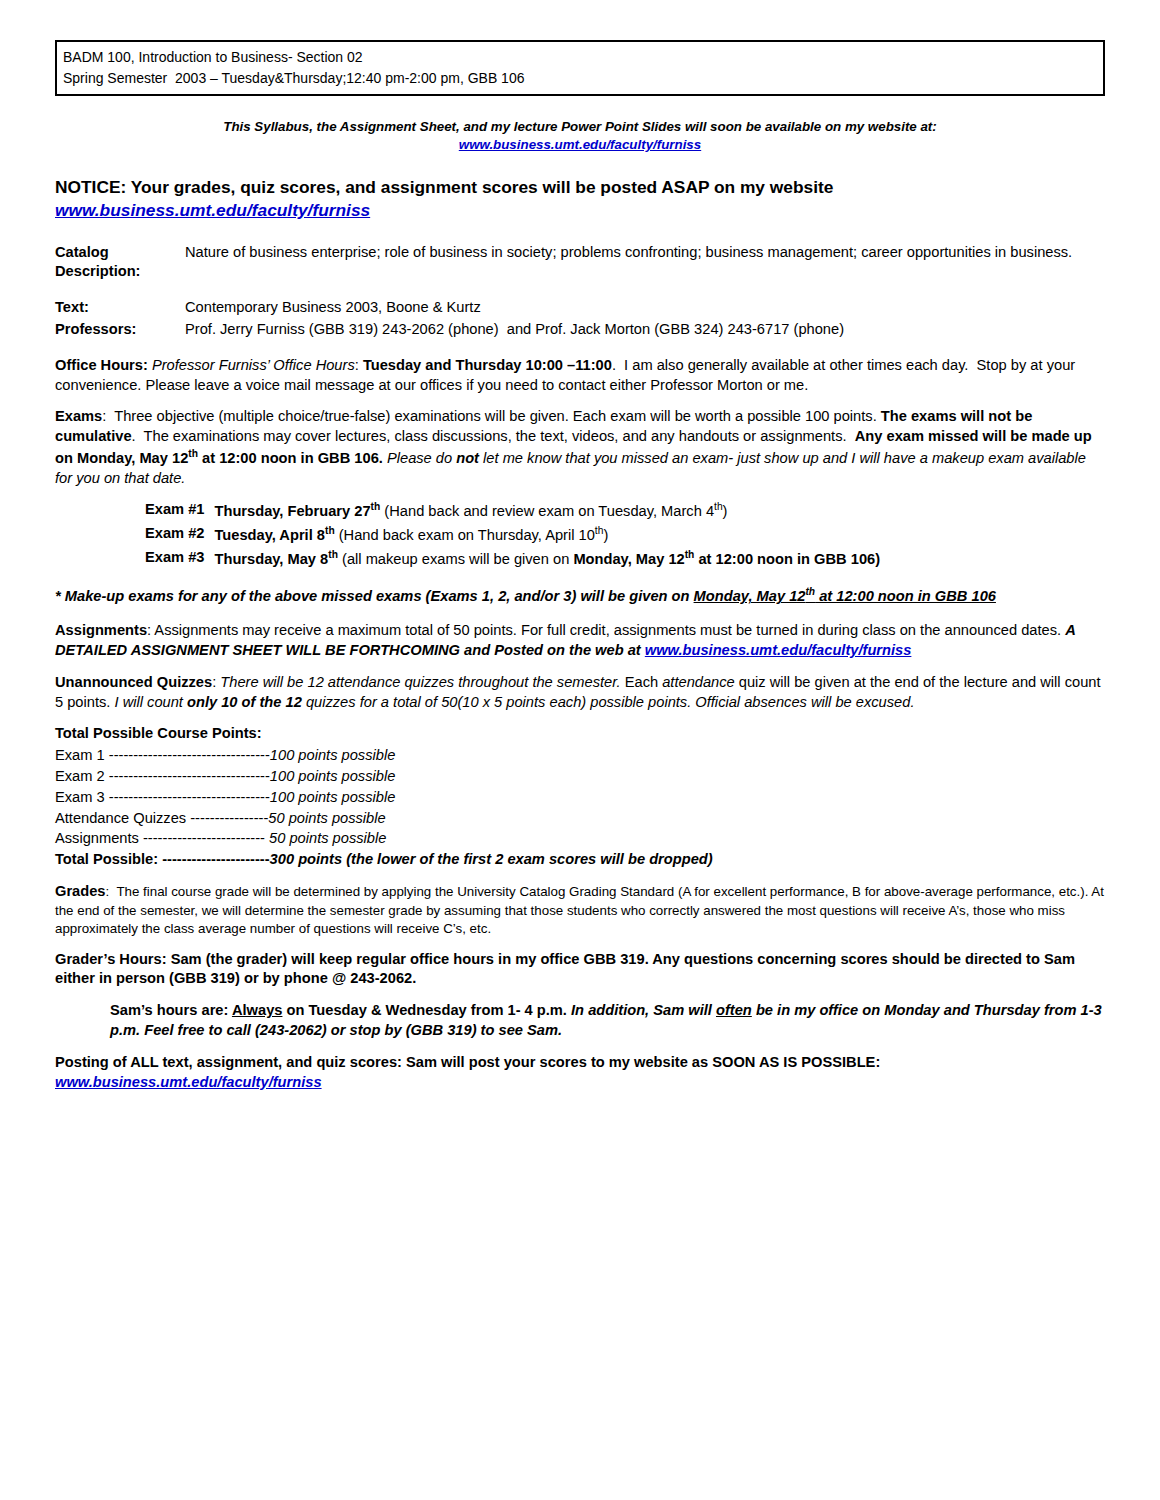BADM 100, Introduction to Business- Section 02
Spring Semester 2003 – Tuesday&Thursday;12:40 pm-2:00 pm, GBB 106
This Syllabus, the Assignment Sheet, and my lecture Power Point Slides will soon be available on my website at:
www.business.umt.edu/faculty/furniss
NOTICE: Your grades, quiz scores, and assignment scores will be posted ASAP on my website www.business.umt.edu/faculty/furniss
| Catalog Description: | Nature of business enterprise; role of business in society; problems confronting; business management; career opportunities in business. |
| Text: | Contemporary Business 2003, Boone & Kurtz |
| Professors: | Prof. Jerry Furniss (GBB 319) 243-2062 (phone) and Prof. Jack Morton (GBB 324) 243-6717 (phone) |
Office Hours: Professor Furniss’ Office Hours: Tuesday and Thursday 10:00 –11:00. I am also generally available at other times each day. Stop by at your convenience. Please leave a voice mail message at our offices if you need to contact either Professor Morton or me.
Exams: Three objective (multiple choice/true-false) examinations will be given. Each exam will be worth a possible 100 points. The exams will not be cumulative. The examinations may cover lectures, class discussions, the text, videos, and any handouts or assignments. Any exam missed will be made up on Monday, May 12th at 12:00 noon in GBB 106. Please do not let me know that you missed an exam- just show up and I will have a makeup exam available for you on that date.
| Exam #1 | Thursday, February 27 th (Hand back and review exam on Tuesday, March 4 th ) |
| Exam #2 | Tuesday, April 8 th (Hand back exam on Thursday, April 10 th ) |
| Exam #3 | Thursday, May 8 th (all makeup exams will be given on Monday, May 12 th at 12:00 noon in GBB 106) |
* Make-up exams for any of the above missed exams (Exams 1, 2, and/or 3) will be given on Monday, May 12th at 12:00 noon in GBB 106
Assignments: Assignments may receive a maximum total of 50 points. For full credit, assignments must be turned in during class on the announced dates. A DETAILED ASSIGNMENT SHEET WILL BE FORTHCOMING and Posted on the web at www.business.umt.edu/faculty/furniss
Unannounced Quizzes: There will be 12 attendance quizzes throughout the semester. Each attendance quiz will be given at the end of the lecture and will count 5 points. I will count only 10 of the 12 quizzes for a total of 50(10 x 5 points each) possible points. Official absences will be excused.
Total Possible Course Points:
Exam 1 ---------------------------------100 points possible
Exam 2 ---------------------------------100 points possible
Exam 3 ---------------------------------100 points possible
Attendance Quizzes ----------------50 points possible
Assignments ------------------------- 50 points possible
Total Possible: ----------------------300 points (the lower of the first 2 exam scores will be dropped)
Grades: The final course grade will be determined by applying the University Catalog Grading Standard (A for excellent performance, B for above-average performance, etc.). At the end of the semester, we will determine the semester grade by assuming that those students who correctly answered the most questions will receive A’s, those who miss approximately the class average number of questions will receive C’s, etc.
Grader’s Hours: Sam (the grader) will keep regular office hours in my office GBB 319. Any questions concerning scores should be directed to Sam either in person (GBB 319) or by phone @ 243-2062.
Sam’s hours are: Always on Tuesday & Wednesday from 1- 4 p.m. In addition, Sam will often be in my office on Monday and Thursday from 1-3 p.m. Feel free to call (243-2062) or stop by (GBB 319) to see Sam.
Posting of ALL text, assignment, and quiz scores: Sam will post your scores to my website as SOON AS IS POSSIBLE: www.business.umt.edu/faculty/furniss